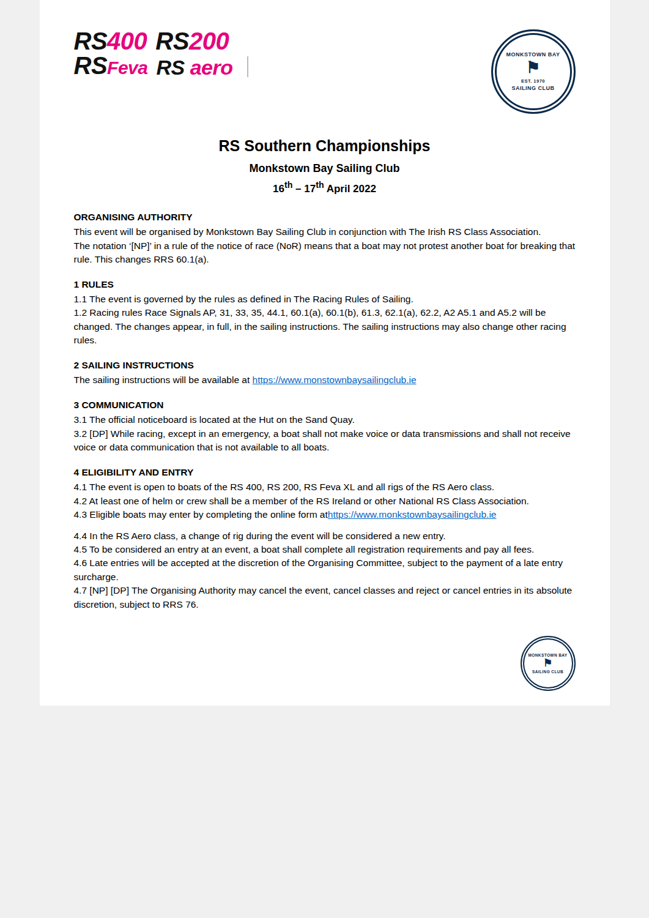RS 400 RS 200
RS Feva RS aero
MONKSTOWN BAY ⚑ EST. 1970
SAILING CLUB
RS Southern Championships
Monkstown Bay Sailing Club
16th – 17th April 2022
ORGANISING AUTHORITY
This event will be organised by Monkstown Bay Sailing Club in conjunction with The Irish RS Class Association.
The notation ‘[NP]’ in a rule of the notice of race (NoR) means that a boat may not protest another boat for breaking that rule. This changes RRS 60.1(a).
1 RULES
1.1 The event is governed by the rules as defined in The Racing Rules of Sailing.
1.2 Racing rules Race Signals AP, 31, 33, 35, 44.1, 60.1(a), 60.1(b), 61.3, 62.1(a), 62.2, A2 A5.1 and A5.2 will be changed. The changes appear, in full, in the sailing instructions. The sailing instructions may also change other racing rules.
2 SAILING INSTRUCTIONS
The sailing instructions will be available at https://www.monstownbaysailingclub.ie
3 COMMUNICATION
3.1 The official noticeboard is located at the Hut on the Sand Quay.
3.2 [DP] While racing, except in an emergency, a boat shall not make voice or data transmissions and shall not receive voice or data communication that is not available to all boats.
4 ELIGIBILITY AND ENTRY
4.1 The event is open to boats of the RS 400, RS 200, RS Feva XL and all rigs of the RS Aero class.
4.2 At least one of helm or crew shall be a member of the RS Ireland or other National RS Class Association.
4.3 Eligible boats may enter by completing the online form athttps://www.monkstownbaysailingclub.ie
4.4 In the RS Aero class, a change of rig during the event will be considered a new entry.
4.5 To be considered an entry at an event, a boat shall complete all registration requirements and pay all fees.
4.6 Late entries will be accepted at the discretion of the Organising Committee, subject to the payment of a late entry surcharge.
4.7 [NP] [DP] The Organising Authority may cancel the event, cancel classes and reject or cancel entries in its absolute discretion, subject to RRS 76.
MONKSTOWN BAY ⚑ SAILING CLUB